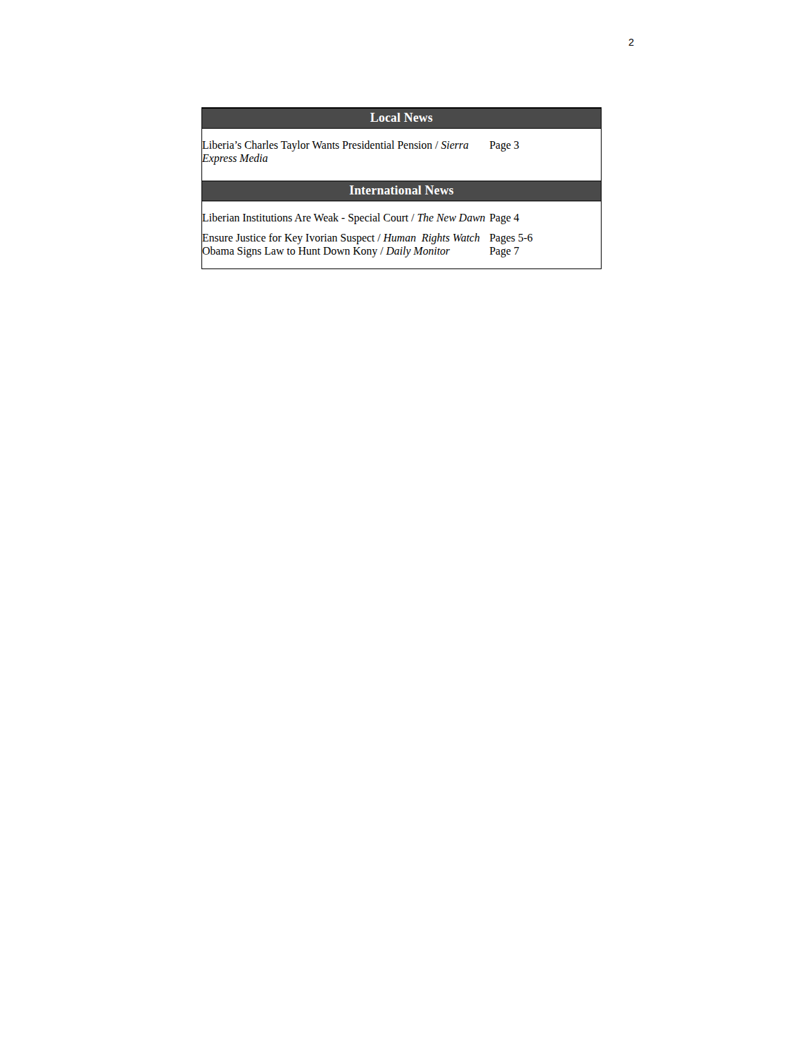2
| Local News |
| Liberia’s Charles Taylor Wants Presidential Pension / Sierra Express Media | Page 3 |
| International News |
| Liberian Institutions Are Weak - Special Court / The New Dawn | Page 4 |
| Ensure Justice for Key Ivorian Suspect / Human Rights Watch | Pages 5-6 |
| Obama Signs Law to Hunt Down Kony / Daily Monitor | Page 7 |